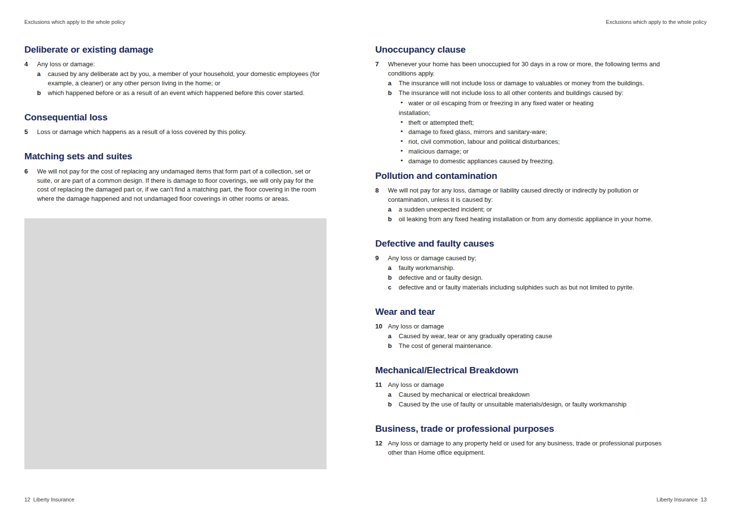Exclusions which apply to the whole policy Exclusions which apply to the whole policy
Deliberate or existing damage
4
Any loss or damage:
a
caused by any deliberate act by you, a member of your household, your domestic employees (for example, a cleaner) or any other person living in the home; or
b
which happened before or as a result of an event which happened before this cover started.
Consequential loss
5
Loss or damage which happens as a result of a loss covered by this policy.
Matching sets and suites
6
We will not pay for the cost of replacing any undamaged items that form part of a collection, set or suite, or are part of a common design. If there is damage to floor coverings, we will only pay for the cost of replacing the damaged part or, if we can't find a matching part, the floor covering in the room where the damage happened and not undamaged floor coverings in other rooms or areas.
Unoccupancy clause
7
Whenever your home has been unoccupied for 30 days in a row or more, the following terms and conditions apply.
a
The insurance will not include loss or damage to valuables or money from the buildings.
b
The insurance will not include loss to all other contents and buildings caused by:
water or oil escaping from or freezing in any fixed water or heating
installation;
theft or attempted theft;
damage to fixed glass, mirrors and sanitary-ware;
riot, civil commotion, labour and political disturbances;
malicious damage; or
damage to domestic appliances caused by freezing.
Pollution and contamination
8
We will not pay for any loss, damage or liability caused directly or indirectly by pollution or contamination, unless it is caused by:
a
a sudden unexpected incident; or
b
oil leaking from any fixed heating installation or from any domestic appliance in your home.
Defective and faulty causes
9
Any loss or damage caused by;
a
faulty workmanship.
b
defective and or faulty design.
c
defective and or faulty materials including sulphides such as but not limited to pyrite.
Wear and tear
10
Any loss or damage
a
Caused by wear, tear or any gradually operating cause
b
The cost of general maintenance.
Mechanical/Electrical Breakdown
11
Any loss or damage
a
Caused by mechanical or electrical breakdown
b
Caused by the use of faulty or unsuitable materials/design, or faulty workmanship
Business, trade or professional purposes
12
Any loss or damage to any property held or used for any business, trade or professional purposes other than Home office equipment.
12 Liberty Insurance Liberty Insurance 13